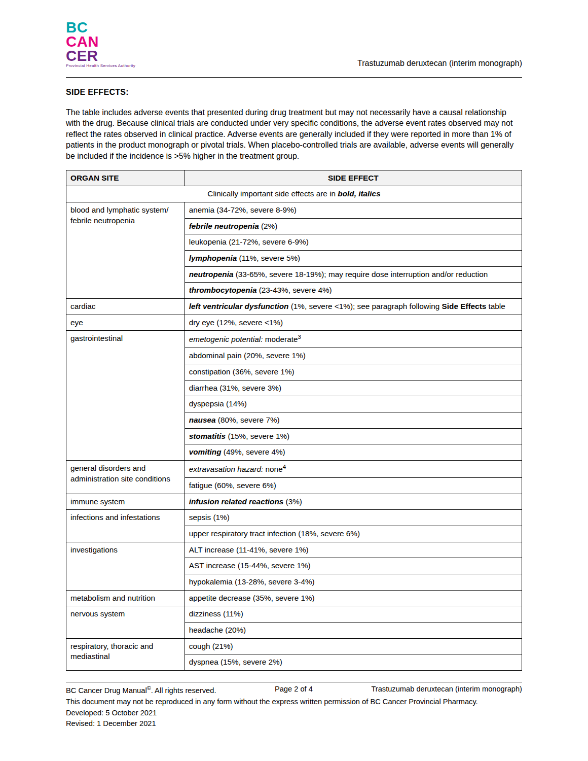BC
CAN
CER
Provincial Health Services Authority
Trastuzumab deruxtecan (interim monograph)
SIDE EFFECTS:
The table includes adverse events that presented during drug treatment but may not necessarily have a causal relationship with the drug. Because clinical trials are conducted under very specific conditions, the adverse event rates observed may not reflect the rates observed in clinical practice. Adverse events are generally included if they were reported in more than 1% of patients in the product monograph or pivotal trials. When placebo-controlled trials are available, adverse events will generally be included if the incidence is >5% higher in the treatment group.
| ORGAN SITE | SIDE EFFECT |
| --- | --- |
| Clinically important side effects are in bold, italics |
| blood and lymphatic system/ febrile neutropenia | anemia (34-72%, severe 8-9%) |
| febrile neutropenia (2%) |
| leukopenia (21-72%, severe 6-9%) |
| lymphopenia (11%, severe 5%) |
| neutropenia (33-65%, severe 18-19%); may require dose interruption and/or reduction |
| thrombocytopenia (23-43%, severe 4%) |
| cardiac | left ventricular dysfunction (1%, severe <1%); see paragraph following Side Effects table |
| eye | dry eye (12%, severe <1%) |
| gastrointestinal | emetogenic potential: moderate 3 |
| abdominal pain (20%, severe 1%) |
| constipation (36%, severe 1%) |
| diarrhea (31%, severe 3%) |
| dyspepsia (14%) |
| nausea (80%, severe 7%) |
| stomatitis (15%, severe 1%) |
| vomiting (49%, severe 4%) |
| general disorders and administration site conditions | extravasation hazard: none 4 |
| fatigue (60%, severe 6%) |
| immune system | infusion related reactions (3%) |
| infections and infestations | sepsis (1%) |
| upper respiratory tract infection (18%, severe 6%) |
| investigations | ALT increase (11-41%, severe 1%) |
| AST increase (15-44%, severe 1%) |
| hypokalemia (13-28%, severe 3-4%) |
| metabolism and nutrition | appetite decrease (35%, severe 1%) |
| nervous system | dizziness (11%) |
| headache (20%) |
| respiratory, thoracic and mediastinal | cough (21%) |
| dyspnea (15%, severe 2%) |
BC Cancer Drug Manual©. All rights reserved. Page 2 of 4 Trastuzumab deruxtecan (interim monograph)
This document may not be reproduced in any form without the express written permission of BC Cancer Provincial Pharmacy.
Developed: 5 October 2021
Revised: 1 December 2021